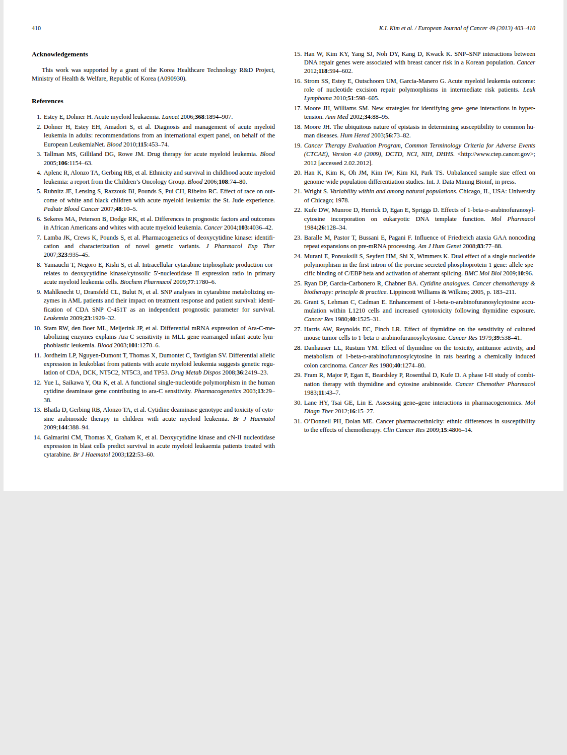410 K.I. Kim et al. / European Journal of Cancer 49 (2013) 403–410
Acknowledgements
This work was supported by a grant of the Korea Healthcare Technology R&D Project, Ministry of Health & Welfare, Republic of Korea (A090930).
References
Estey E, Dohner H. Acute myeloid leukaemia. Lancet 2006;368:1894–907.
Dohner H, Estey EH, Amadori S, et al. Diagnosis and management of acute myeloid leukemia in adults: recommendations from an international expert panel, on behalf of the European LeukemiaNet. Blood 2010;115:453–74.
Tallman MS, Gilliland DG, Rowe JM. Drug therapy for acute myeloid leukemia. Blood 2005;106:1154–63.
Aplenc R, Alonzo TA, Gerbing RB, et al. Ethnicity and survival in childhood acute myeloid leukemia: a report from the Children’s Oncology Group. Blood 2006;108:74–80.
Rubnitz JE, Lensing S, Razzouk BI, Pounds S, Pui CH, Ribeiro RC. Effect of race on outcome of white and black children with acute myeloid leukemia: the St. Jude experience. Pediatr Blood Cancer 2007;48:10–5.
Sekeres MA, Peterson B, Dodge RK, et al. Differences in prognostic factors and outcomes in African Americans and whites with acute myeloid leukemia. Cancer 2004;103:4036–42.
Lamba JK, Crews K, Pounds S, et al. Pharmacogenetics of deoxycytidine kinase: identification and characterization of novel genetic variants. J Pharmacol Exp Ther 2007;323:935–45.
Yamauchi T, Negoro E, Kishi S, et al. Intracellular cytarabine triphosphate production correlates to deoxycytidine kinase/cytosolic 5′-nucleotidase II expression ratio in primary acute myeloid leukemia cells. Biochem Pharmacol 2009;77:1780–6.
Mahlknecht U, Dransfeld CL, Bulut N, et al. SNP analyses in cytarabine metabolizing enzymes in AML patients and their impact on treatment response and patient survival: identification of CDA SNP C-451T as an independent prognostic parameter for survival. Leukemia 2009;23:1929–32.
Stam RW, den Boer ML, Meijerink JP, et al. Differential mRNA expression of Ara-C-metabolizing enzymes explains Ara-C sensitivity in MLL gene-rearranged infant acute lymphoblastic leukemia. Blood 2003;101:1270–6.
Jordheim LP, Nguyen-Dumont T, Thomas X, Dumontet C, Tavtigian SV. Differential allelic expression in leukoblast from patients with acute myeloid leukemia suggests genetic regulation of CDA, DCK, NT5C2, NT5C3, and TP53. Drug Metab Dispos 2008;36:2419–23.
Yue L, Saikawa Y, Ota K, et al. A functional single-nucleotide polymorphism in the human cytidine deaminase gene contributing to ara-C sensitivity. Pharmacogenetics 2003;13:29–38.
Bhatla D, Gerbing RB, Alonzo TA, et al. Cytidine deaminase genotype and toxicity of cytosine arabinoside therapy in children with acute myeloid leukemia. Br J Haematol 2009;144:388–94.
Galmarini CM, Thomas X, Graham K, et al. Deoxycytidine kinase and cN-II nucleotidase expression in blast cells predict survival in acute myeloid leukaemia patients treated with cytarabine. Br J Haematol 2003;122:53–60.
Han W, Kim KY, Yang SJ, Noh DY, Kang D, Kwack K. SNP–SNP interactions between DNA repair genes were associated with breast cancer risk in a Korean population. Cancer 2012;118:594–602.
Strom SS, Estey E, Outschoorn UM, Garcia-Manero G. Acute myeloid leukemia outcome: role of nucleotide excision repair polymorphisms in intermediate risk patients. Leuk Lymphoma 2010;51:598–605.
Moore JH, Williams SM. New strategies for identifying gene–gene interactions in hypertension. Ann Med 2002;34:88–95.
Moore JH. The ubiquitous nature of epistasis in determining susceptibility to common human diseases. Hum Hered 2003;56:73–82.
Cancer Therapy Evaluation Program, Common Terminology Criteria for Adverse Events (CTCAE), Version 4.0 (2009), DCTD, NCI, NIH, DHHS. <http://www.ctep.cancer.gov>; 2012 [accessed 2.02.2012].
Han K, Kim K, Oh JM, Kim IW, Kim KI, Park TS. Unbalanced sample size effect on genome-wide population differentiation studies. Int. J. Data Mining Bioinf, in press.
Wright S. Variability within and among natural populations. Chicago, IL, USA: University of Chicago; 1978.
Kufe DW, Munroe D, Herrick D, Egan E, Spriggs D. Effects of 1-beta-d-arabinofuranosylcytosine incorporation on eukaryotic DNA template function. Mol Pharmacol 1984;26:128–34.
Baralle M, Pastor T, Bussani E, Pagani F. Influence of Friedreich ataxia GAA noncoding repeat expansions on pre-mRNA processing. Am J Hum Genet 2008;83:77–88.
Murani E, Ponsuksili S, Seyfert HM, Shi X, Wimmers K. Dual effect of a single nucleotide polymorphism in the first intron of the porcine secreted phosphoprotein 1 gene: allele-specific binding of C/EBP beta and activation of aberrant splicing. BMC Mol Biol 2009;10:96.
Ryan DP, Garcia-Carbonero R, Chabner BA. Cytidine analogues. Cancer chemotherapy & biotherapy: principle & practice. Lippincott Williams & Wilkins; 2005, p. 183–211.
Grant S, Lehman C, Cadman E. Enhancement of 1-beta-d-arabinofuranosylcytosine accumulation within L1210 cells and increased cytotoxicity following thymidine exposure. Cancer Res 1980;40:1525–31.
Harris AW, Reynolds EC, Finch LR. Effect of thymidine on the sensitivity of cultured mouse tumor cells to 1-beta-d-arabinofuranosylcytosine. Cancer Res 1979;39:538–41.
Danhauser LL, Rustum YM. Effect of thymidine on the toxicity, antitumor activity, and metabolism of 1-beta-d-arabinofuranosylcytosine in rats bearing a chemically induced colon carcinoma. Cancer Res 1980;40:1274–80.
Fram R, Major P, Egan E, Beardsley P, Rosenthal D, Kufe D. A phase I-II study of combination therapy with thymidine and cytosine arabinoside. Cancer Chemother Pharmacol 1983;11:43–7.
Lane HY, Tsai GE, Lin E. Assessing gene–gene interactions in pharmacogenomics. Mol Diagn Ther 2012;16:15–27.
O’Donnell PH, Dolan ME. Cancer pharmacoethnicity: ethnic differences in susceptibility to the effects of chemotherapy. Clin Cancer Res 2009;15:4806–14.